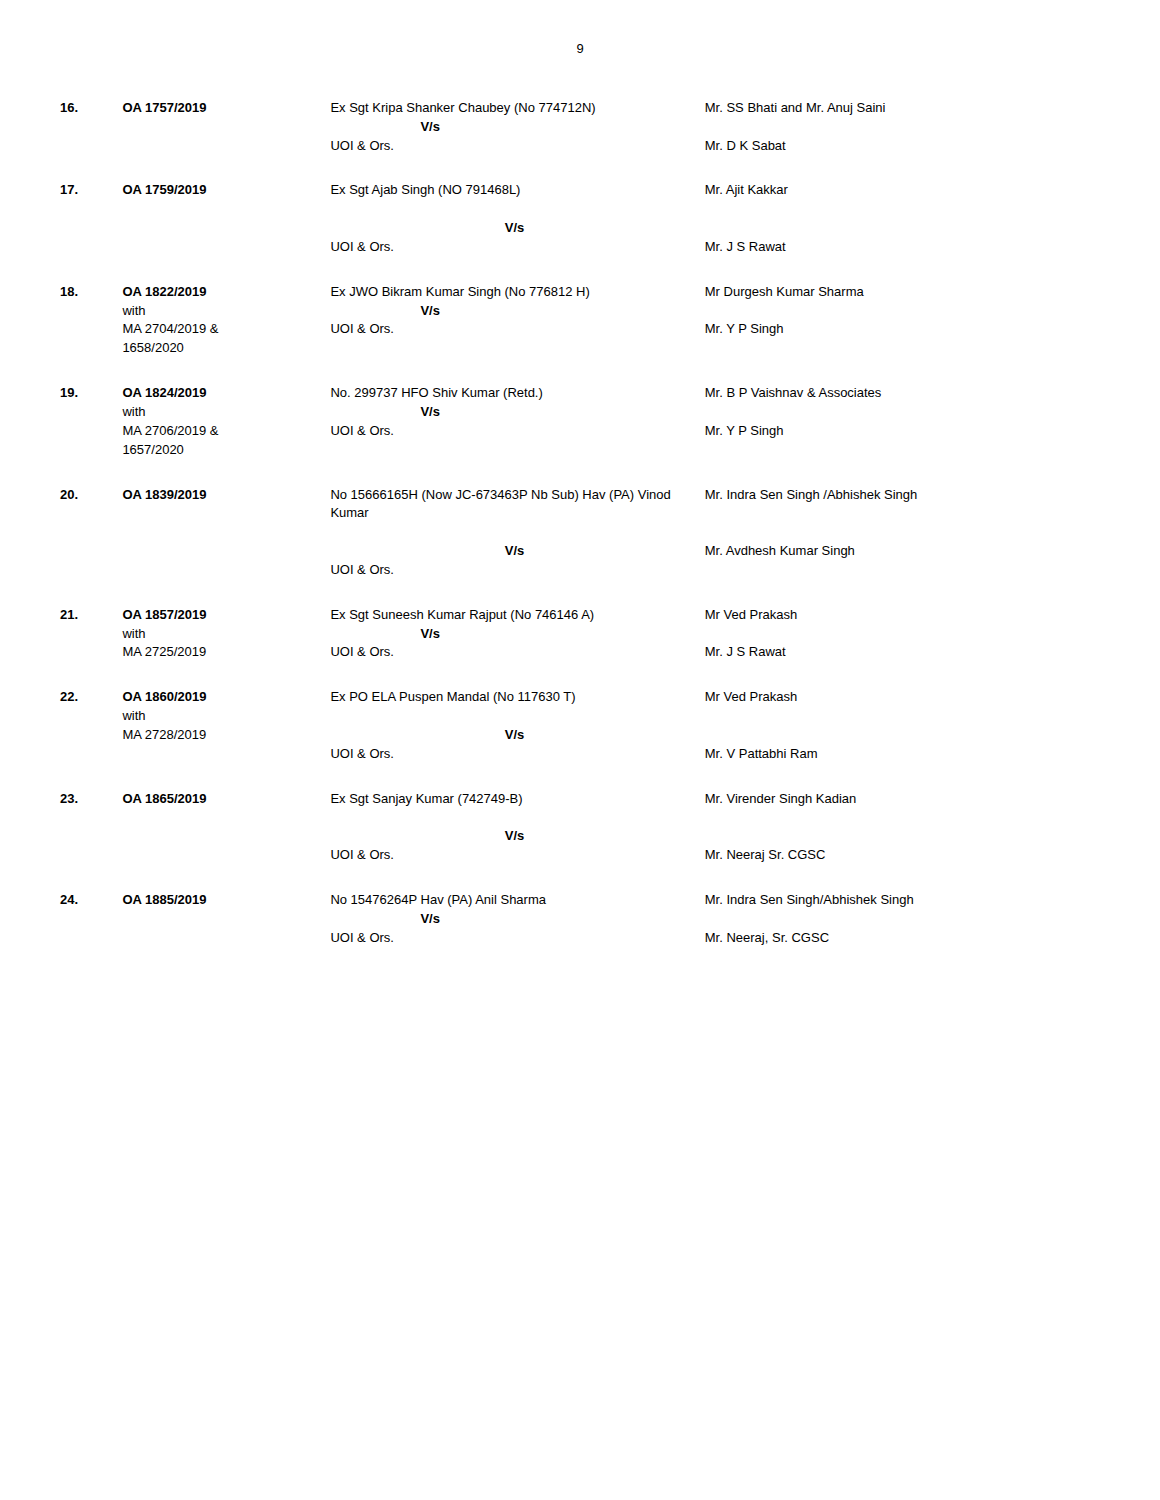9
| 16. | OA 1757/2019 | Ex Sgt Kripa Shanker Chaubey (No 774712N) V/s UOI & Ors. | Mr. SS Bhati and Mr. Anuj Saini Mr. D K Sabat |
| 17. | OA 1759/2019 | Ex Sgt Ajab Singh (NO 791468L) V/s UOI & Ors. | Mr. Ajit Kakkar Mr. J S Rawat |
| 18. | OA 1822/2019 with MA 2704/2019 & 1658/2020 | Ex JWO Bikram Kumar Singh (No 776812 H) V/s UOI & Ors. | Mr Durgesh Kumar Sharma Mr. Y P Singh |
| 19. | OA 1824/2019 with MA 2706/2019 & 1657/2020 | No. 299737 HFO Shiv Kumar (Retd.) V/s UOI & Ors. | Mr. B P Vaishnav & Associates Mr. Y P Singh |
| 20. | OA 1839/2019 | No 15666165H (Now JC-673463P Nb Sub) Hav (PA) Vinod Kumar V/s UOI & Ors. | Mr. Indra Sen Singh /Abhishek Singh Mr. Avdhesh Kumar Singh |
| 21. | OA 1857/2019 with MA 2725/2019 | Ex Sgt Suneesh Kumar Rajput (No 746146 A) V/s UOI & Ors. | Mr Ved Prakash Mr. J S Rawat |
| 22. | OA 1860/2019 with MA 2728/2019 | Ex PO ELA Puspen Mandal (No 117630 T) V/s UOI & Ors. | Mr Ved Prakash Mr. V Pattabhi Ram |
| 23. | OA 1865/2019 | Ex Sgt Sanjay Kumar (742749-B) V/s UOI & Ors. | Mr. Virender Singh Kadian Mr. Neeraj Sr. CGSC |
| 24. | OA 1885/2019 | No 15476264P Hav (PA) Anil Sharma V/s UOI & Ors. | Mr. Indra Sen Singh/Abhishek Singh Mr. Neeraj, Sr. CGSC |